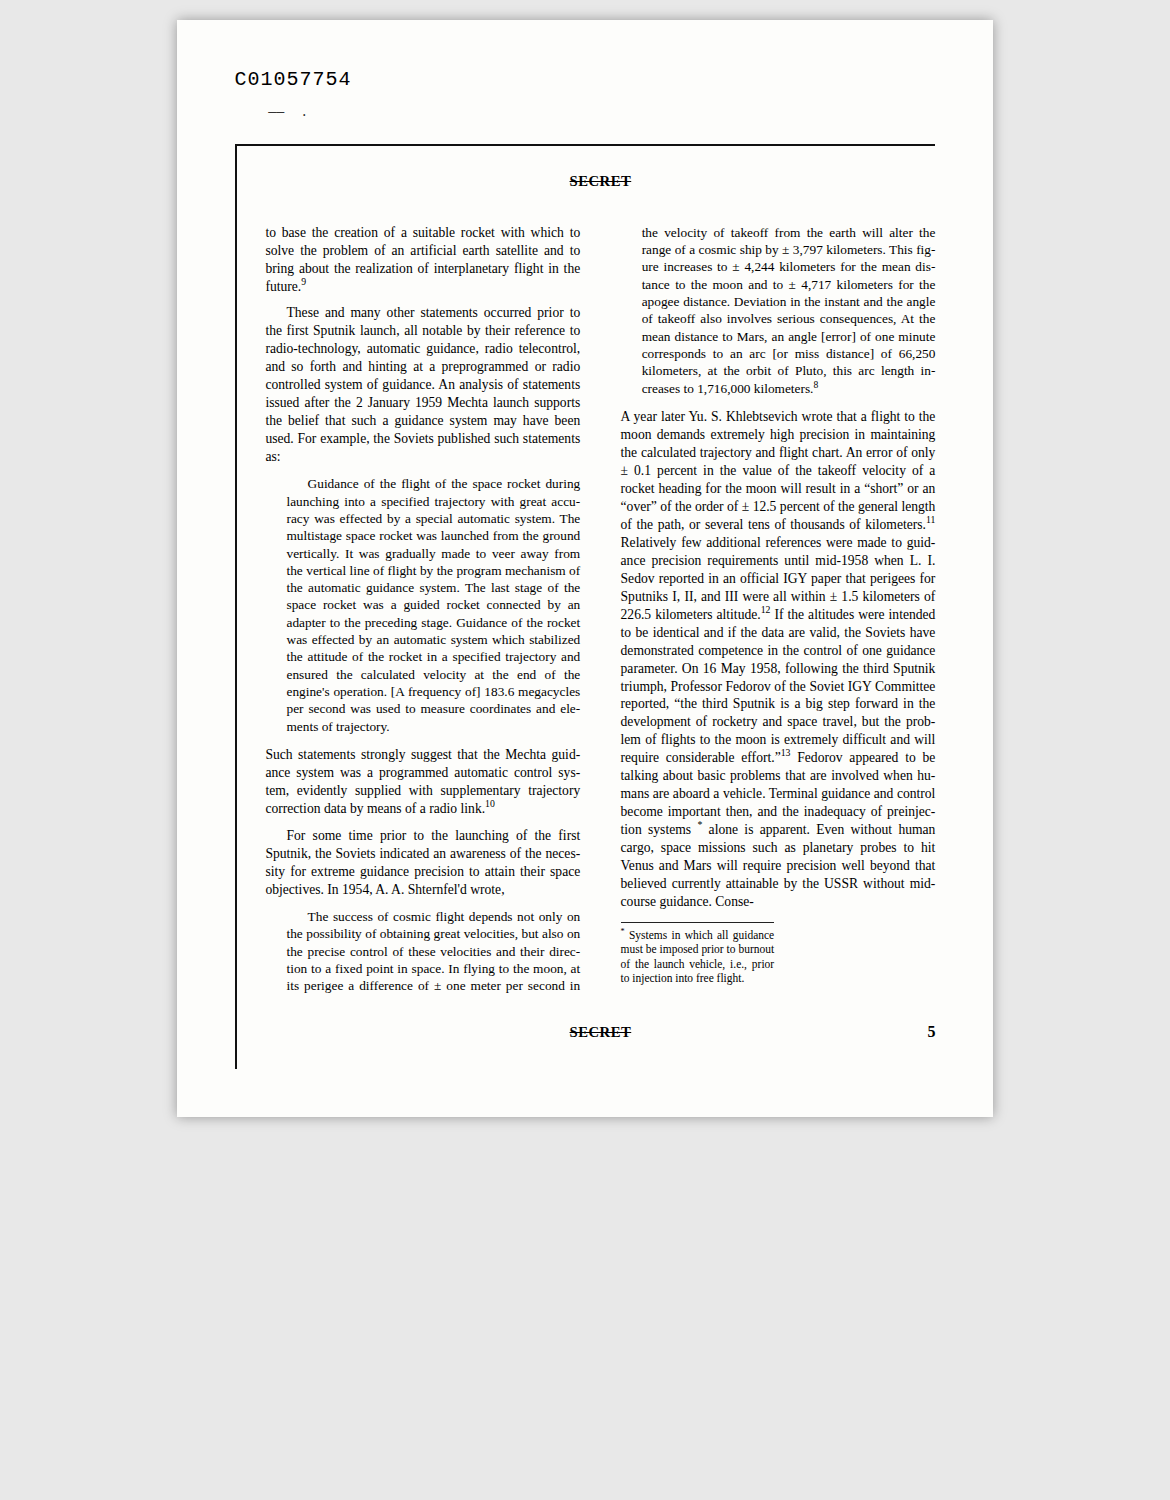C01057754
—— .
SECRET
to base the creation of a suitable rocket with which to solve the problem of an artificial earth satellite and to bring about the realization of interplanetary flight in the future.9
These and many other statements occurred prior to the first Sputnik launch, all notable by their reference to radio-technology, automatic guidance, radio telecontrol, and so forth and hinting at a preprogrammed or radio controlled system of guidance. An analysis of statements issued after the 2 January 1959 Mechta launch supports the belief that such a guidance system may have been used. For example, the Soviets published such statements as:
Guidance of the flight of the space rocket during launching into a specified trajectory with great accuracy was effected by a special automatic system. The multistage space rocket was launched from the ground vertically. It was gradually made to veer away from the vertical line of flight by the program mechanism of the automatic guidance system. The last stage of the space rocket was a guided rocket connected by an adapter to the preceding stage. Guidance of the rocket was effected by an automatic system which stabilized the attitude of the rocket in a specified trajectory and ensured the calculated velocity at the end of the engine's operation. [A frequency of] 183.6 megacycles per second was used to measure coordinates and elements of trajectory.
Such statements strongly suggest that the Mechta guidance system was a programmed automatic control system, evidently supplied with supplementary trajectory correction data by means of a radio link.10
For some time prior to the launching of the first Sputnik, the Soviets indicated an awareness of the necessity for extreme guidance precision to attain their space objectives. In 1954, A. A. Shternfel'd wrote,
The success of cosmic flight depends not only on the possibility of obtaining great velocities, but also on the precise control of these velocities and their direction to a fixed point in space. In flying to the moon, at its perigee a difference of ± one meter per second in the velocity of takeoff from the earth will alter the range of a cosmic ship by ± 3,797 kilometers. This figure increases to ± 4,244 kilometers for the mean distance to the moon and to ± 4,717 kilometers for the apogee distance. Deviation in the instant and the angle of takeoff also involves serious consequences, At the mean distance to Mars, an angle [error] of one minute corresponds to an arc [or miss distance] of 66,250 kilometers, at the orbit of Pluto, this arc length increases to 1,716,000 kilometers.8
A year later Yu. S. Khlebtsevich wrote that a flight to the moon demands extremely high precision in maintaining the calculated trajectory and flight chart. An error of only ± 0.1 percent in the value of the takeoff velocity of a rocket heading for the moon will result in a “short” or an “over” of the order of ± 12.5 percent of the general length of the path, or several tens of thousands of kilometers.11 Relatively few additional references were made to guidance precision requirements until mid-1958 when L. I. Sedov reported in an official IGY paper that perigees for Sputniks I, II, and III were all within ± 1.5 kilometers of 226.5 kilometers altitude.12 If the altitudes were intended to be identical and if the data are valid, the Soviets have demonstrated competence in the control of one guidance parameter. On 16 May 1958, following the third Sputnik triumph, Professor Fedorov of the Soviet IGY Committee reported, “the third Sputnik is a big step forward in the development of rocketry and space travel, but the problem of flights to the moon is extremely difficult and will require considerable effort.”13 Fedorov appeared to be talking about basic problems that are involved when humans are aboard a vehicle. Terminal guidance and control become important then, and the inadequacy of preinjection systems * alone is apparent. Even without human cargo, space missions such as planetary probes to hit Venus and Mars will require precision well beyond that believed currently attainable by the USSR without midcourse guidance. Conse-
* Systems in which all guidance must be imposed prior to burnout of the launch vehicle, i.e., prior to injection into free flight.
SECRET 5